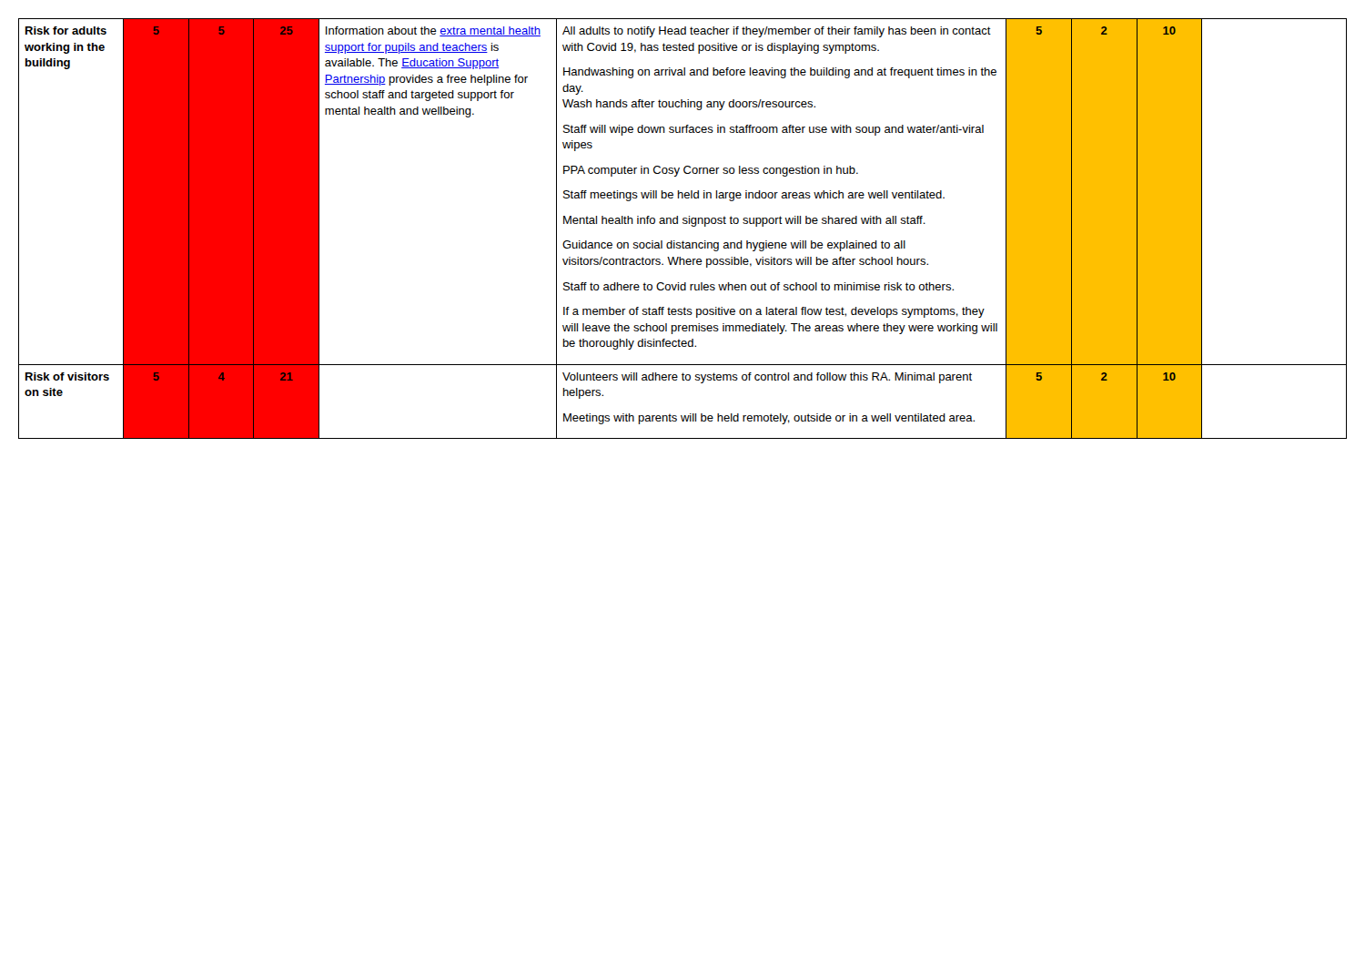| Risk for adults working in the building | 5 | 5 | 25 | Information about the extra mental health support for pupils and teachers is available. The Education Support Partnership provides a free helpline for school staff and targeted support for mental health and wellbeing. | All adults to notify Head teacher if they/member of their family has been in contact with Covid 19, has tested positive or is displaying symptoms. Handwashing on arrival and before leaving the building and at frequent times in the day. Wash hands after touching any doors/resources. Staff will wipe down surfaces in staffroom after use with soup and water/anti-viral wipes PPA computer in Cosy Corner so less congestion in hub. Staff meetings will be held in large indoor areas which are well ventilated. Mental health info and signpost to support will be shared with all staff. Guidance on social distancing and hygiene will be explained to all visitors/contractors. Where possible, visitors will be after school hours. Staff to adhere to Covid rules when out of school to minimise risk to others. If a member of staff tests positive on a lateral flow test, develops symptoms, they will leave the school premises immediately. The areas where they were working will be thoroughly disinfected. | 5 | 2 | 10 | |
| Risk of visitors on site | 5 | 4 | 21 | | Volunteers will adhere to systems of control and follow this RA. Minimal parent helpers. Meetings with parents will be held remotely, outside or in a well ventilated area. | 5 | 2 | 10 | |